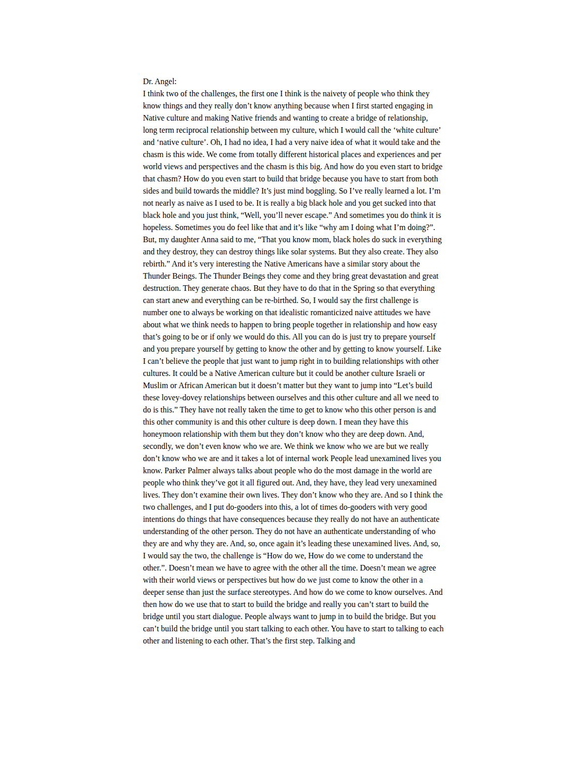Dr. Angel:
I think two of the challenges, the first one I think is the naivety of people who think they know things and they really don’t know anything because when I first started engaging in Native culture and making Native friends and wanting to create a bridge of relationship, long term reciprocal relationship between my culture, which I would call the ‘white culture’ and ‘native culture’. Oh, I had no idea, I had a very naive idea of what it would take and the chasm is this wide. We come from totally different historical places and experiences and per world views and perspectives and the chasm is this big. And how do you even start to bridge that chasm? How do you even start to build that bridge because you have to start from both sides and build towards the middle? It’s just mind boggling. So I’ve really learned a lot. I’m not nearly as naive as I used to be. It is really a big black hole and you get sucked into that black hole and you just think, “Well, you’ll never escape.” And sometimes you do think it is hopeless. Sometimes you do feel like that and it’s like “why am I doing what I’m doing?”. But, my daughter Anna said to me, “That you know mom, black holes do suck in everything and they destroy, they can destroy things like solar systems. But they also create. They also rebirth.” And it’s very interesting the Native Americans have a similar story about the Thunder Beings. The Thunder Beings they come and they bring great devastation and great destruction. They generate chaos. But they have to do that in the Spring so that everything can start anew and everything can be re-birthed. So, I would say the first challenge is number one to always be working on that idealistic romanticized naive attitudes we have about what we think needs to happen to bring people together in relationship and how easy that’s going to be or if only we would do this. All you can do is just try to prepare yourself and you prepare yourself by getting to know the other and by getting to know yourself. Like I can’t believe the people that just want to jump right in to building relationships with other cultures. It could be a Native American culture but it could be another culture Israeli or Muslim or African American but it doesn’t matter but they want to jump into “Let’s build these lovey-dovey relationships between ourselves and this other culture and all we need to do is this.” They have not really taken the time to get to know who this other person is and this other community is and this other culture is deep down. I mean they have this honeymoon relationship with them but they don’t know who they are deep down. And, secondly, we don’t even know who we are. We think we know who we are but we really don’t know who we are and it takes a lot of internal work People lead unexamined lives you know. Parker Palmer always talks about people who do the most damage in the world are people who think they’ve got it all figured out. And, they have, they lead very unexamined lives. They don’t examine their own lives. They don’t know who they are. And so I think the two challenges, and I put do-gooders into this, a lot of times do-gooders with very good intentions do things that have consequences because they really do not have an authenticate understanding of the other person. They do not have an authenticate understanding of who they are and why they are. And, so, once again it’s leading these unexamined lives. And, so, I would say the two, the challenge is “How do we, How do we come to understand the other.”. Doesn’t mean we have to agree with the other all the time. Doesn’t mean we agree with their world views or perspectives but how do we just come to know the other in a deeper sense than just the surface stereotypes. And how do we come to know ourselves. And then how do we use that to start to build the bridge and really you can’t start to build the bridge until you start dialogue. People always want to jump in to build the bridge. But you can’t build the bridge until you start talking to each other. You have to start to talking to each other and listening to each other. That’s the first step. Talking and